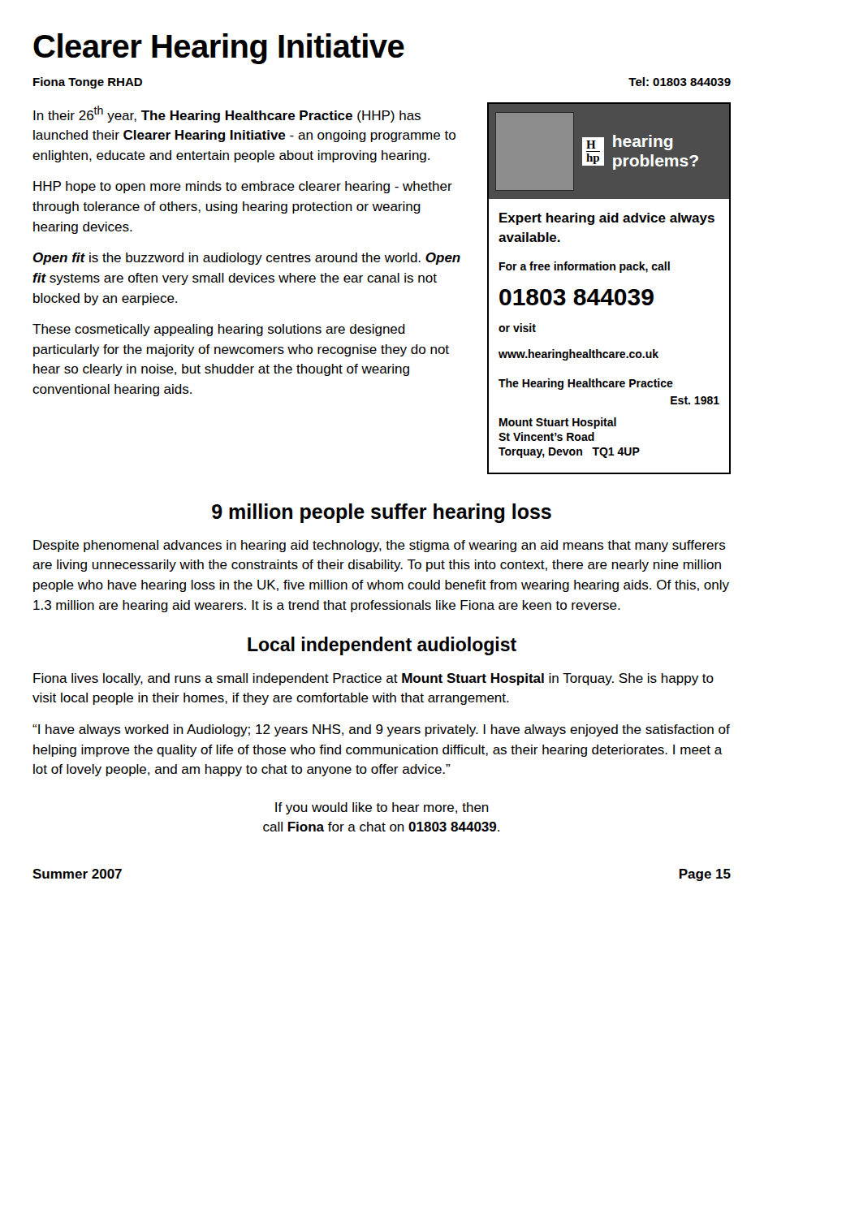Clearer Hearing Initiative
Fiona Tonge RHAD Tel: 01803 844039
H hp
hearing
problems?
Expert hearing aid advice always available.
For a free information pack, call
01803 844039
or visit
www.hearinghealthcare.co.uk
The Hearing Healthcare Practice Est. 1981
Mount Stuart Hospital
St Vincent’s Road
Torquay, Devon TQ1 4UP
In their 26th year, The Hearing Healthcare Practice (HHP) has launched their Clearer Hearing Initiative - an ongoing programme to enlighten, educate and entertain people about improving hearing.
HHP hope to open more minds to embrace clearer hearing - whether through tolerance of others, using hearing protection or wearing hearing devices.
Open fit is the buzzword in audiology centres around the world. Open fit systems are often very small devices where the ear canal is not blocked by an earpiece.
These cosmetically appealing hearing solutions are designed particularly for the majority of newcomers who recognise they do not hear so clearly in noise, but shudder at the thought of wearing conventional hearing aids.
9 million people suffer hearing loss
Despite phenomenal advances in hearing aid technology, the stigma of wearing an aid means that many sufferers are living unnecessarily with the constraints of their disability. To put this into context, there are nearly nine million people who have hearing loss in the UK, five million of whom could benefit from wearing hearing aids. Of this, only 1.3 million are hearing aid wearers. It is a trend that professionals like Fiona are keen to reverse.
Local independent audiologist
Fiona lives locally, and runs a small independent Practice at Mount Stuart Hospital in Torquay. She is happy to visit local people in their homes, if they are comfortable with that arrangement.
“I have always worked in Audiology; 12 years NHS, and 9 years privately. I have always enjoyed the satisfaction of helping improve the quality of life of those who find communication difficult, as their hearing deteriorates. I meet a lot of lovely people, and am happy to chat to anyone to offer advice.”
If you would like to hear more, then
call Fiona for a chat on 01803 844039.
Summer 2007 Page 15